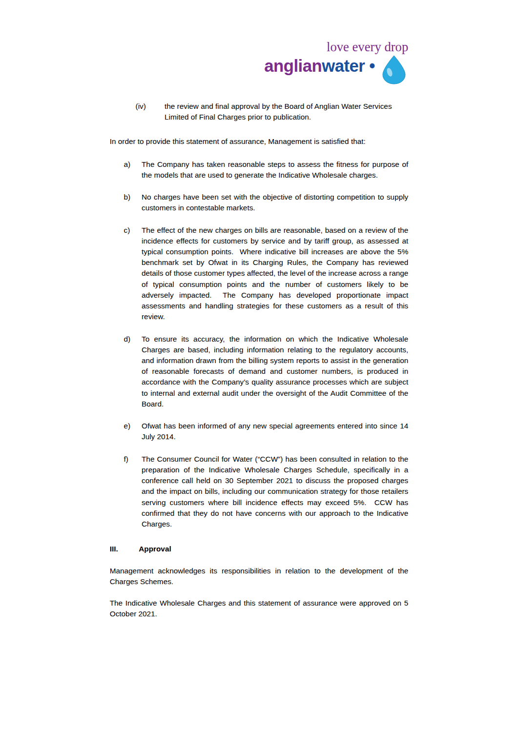love every drop anglian water •
(iv)
the review and final approval by the Board of Anglian Water Services Limited of Final Charges prior to publication.
In order to provide this statement of assurance, Management is satisfied that:
The Company has taken reasonable steps to assess the fitness for purpose of the models that are used to generate the Indicative Wholesale charges.
No charges have been set with the objective of distorting competition to supply customers in contestable markets.
The effect of the new charges on bills are reasonable, based on a review of the incidence effects for customers by service and by tariff group, as assessed at typical consumption points. Where indicative bill increases are above the 5% benchmark set by Ofwat in its Charging Rules, the Company has reviewed details of those customer types affected, the level of the increase across a range of typical consumption points and the number of customers likely to be adversely impacted. The Company has developed proportionate impact assessments and handling strategies for these customers as a result of this review.
To ensure its accuracy, the information on which the Indicative Wholesale Charges are based, including information relating to the regulatory accounts, and information drawn from the billing system reports to assist in the generation of reasonable forecasts of demand and customer numbers, is produced in accordance with the Company’s quality assurance processes which are subject to internal and external audit under the oversight of the Audit Committee of the Board.
Ofwat has been informed of any new special agreements entered into since 14 July 2014.
The Consumer Council for Water (“CCW”) has been consulted in relation to the preparation of the Indicative Wholesale Charges Schedule, specifically in a conference call held on 30 September 2021 to discuss the proposed charges and the impact on bills, including our communication strategy for those retailers serving customers where bill incidence effects may exceed 5%. CCW has confirmed that they do not have concerns with our approach to the Indicative Charges.
III. Approval
Management acknowledges its responsibilities in relation to the development of the Charges Schemes.
The Indicative Wholesale Charges and this statement of assurance were approved on 5 October 2021.